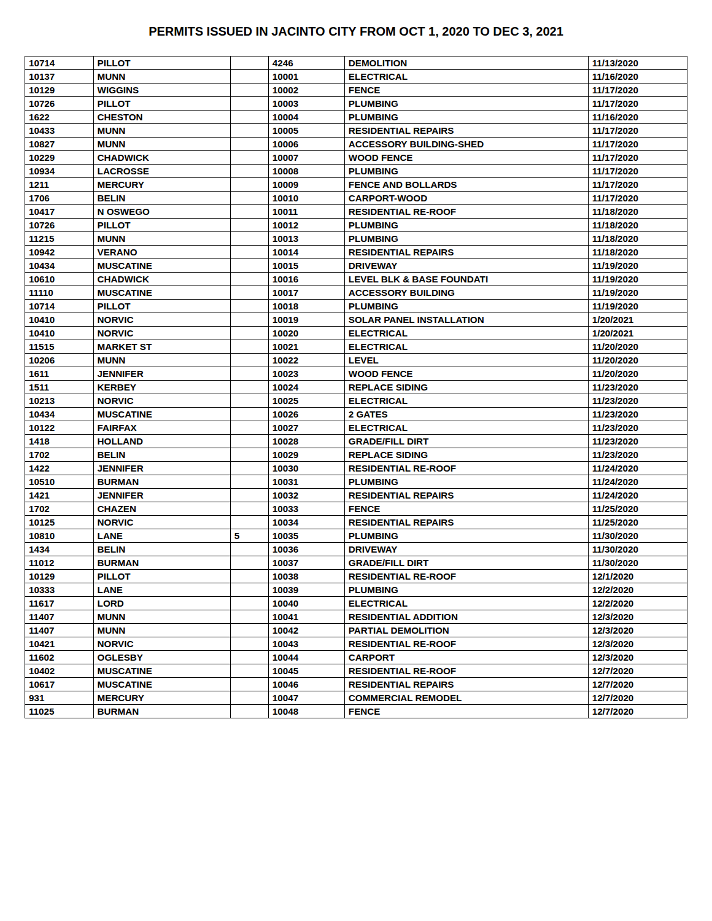PERMITS ISSUED IN JACINTO CITY FROM OCT 1, 2020 TO DEC 3, 2021
| 10714 | PILLOT | | 4246 | DEMOLITION | 11/13/2020 |
| 10137 | MUNN | | 10001 | ELECTRICAL | 11/16/2020 |
| 10129 | WIGGINS | | 10002 | FENCE | 11/17/2020 |
| 10726 | PILLOT | | 10003 | PLUMBING | 11/17/2020 |
| 1622 | CHESTON | | 10004 | PLUMBING | 11/16/2020 |
| 10433 | MUNN | | 10005 | RESIDENTIAL REPAIRS | 11/17/2020 |
| 10827 | MUNN | | 10006 | ACCESSORY BUILDING-SHED | 11/17/2020 |
| 10229 | CHADWICK | | 10007 | WOOD FENCE | 11/17/2020 |
| 10934 | LACROSSE | | 10008 | PLUMBING | 11/17/2020 |
| 1211 | MERCURY | | 10009 | FENCE AND BOLLARDS | 11/17/2020 |
| 1706 | BELIN | | 10010 | CARPORT-WOOD | 11/17/2020 |
| 10417 | N OSWEGO | | 10011 | RESIDENTIAL RE-ROOF | 11/18/2020 |
| 10726 | PILLOT | | 10012 | PLUMBING | 11/18/2020 |
| 11215 | MUNN | | 10013 | PLUMBING | 11/18/2020 |
| 10942 | VERANO | | 10014 | RESIDENTIAL REPAIRS | 11/18/2020 |
| 10434 | MUSCATINE | | 10015 | DRIVEWAY | 11/19/2020 |
| 10610 | CHADWICK | | 10016 | LEVEL BLK & BASE FOUNDATI | 11/19/2020 |
| 11110 | MUSCATINE | | 10017 | ACCESSORY BUILDING | 11/19/2020 |
| 10714 | PILLOT | | 10018 | PLUMBING | 11/19/2020 |
| 10410 | NORVIC | | 10019 | SOLAR PANEL INSTALLATION | 1/20/2021 |
| 10410 | NORVIC | | 10020 | ELECTRICAL | 1/20/2021 |
| 11515 | MARKET ST | | 10021 | ELECTRICAL | 11/20/2020 |
| 10206 | MUNN | | 10022 | LEVEL | 11/20/2020 |
| 1611 | JENNIFER | | 10023 | WOOD FENCE | 11/20/2020 |
| 1511 | KERBEY | | 10024 | REPLACE SIDING | 11/23/2020 |
| 10213 | NORVIC | | 10025 | ELECTRICAL | 11/23/2020 |
| 10434 | MUSCATINE | | 10026 | 2 GATES | 11/23/2020 |
| 10122 | FAIRFAX | | 10027 | ELECTRICAL | 11/23/2020 |
| 1418 | HOLLAND | | 10028 | GRADE/FILL DIRT | 11/23/2020 |
| 1702 | BELIN | | 10029 | REPLACE SIDING | 11/23/2020 |
| 1422 | JENNIFER | | 10030 | RESIDENTIAL RE-ROOF | 11/24/2020 |
| 10510 | BURMAN | | 10031 | PLUMBING | 11/24/2020 |
| 1421 | JENNIFER | | 10032 | RESIDENTIAL REPAIRS | 11/24/2020 |
| 1702 | CHAZEN | | 10033 | FENCE | 11/25/2020 |
| 10125 | NORVIC | | 10034 | RESIDENTIAL REPAIRS | 11/25/2020 |
| 10810 | LANE | 5 | 10035 | PLUMBING | 11/30/2020 |
| 1434 | BELIN | | 10036 | DRIVEWAY | 11/30/2020 |
| 11012 | BURMAN | | 10037 | GRADE/FILL DIRT | 11/30/2020 |
| 10129 | PILLOT | | 10038 | RESIDENTIAL RE-ROOF | 12/1/2020 |
| 10333 | LANE | | 10039 | PLUMBING | 12/2/2020 |
| 11617 | LORD | | 10040 | ELECTRICAL | 12/2/2020 |
| 11407 | MUNN | | 10041 | RESIDENTIAL ADDITION | 12/3/2020 |
| 11407 | MUNN | | 10042 | PARTIAL DEMOLITION | 12/3/2020 |
| 10421 | NORVIC | | 10043 | RESIDENTIAL RE-ROOF | 12/3/2020 |
| 11602 | OGLESBY | | 10044 | CARPORT | 12/3/2020 |
| 10402 | MUSCATINE | | 10045 | RESIDENTIAL RE-ROOF | 12/7/2020 |
| 10617 | MUSCATINE | | 10046 | RESIDENTIAL REPAIRS | 12/7/2020 |
| 931 | MERCURY | | 10047 | COMMERCIAL REMODEL | 12/7/2020 |
| 11025 | BURMAN | | 10048 | FENCE | 12/7/2020 |